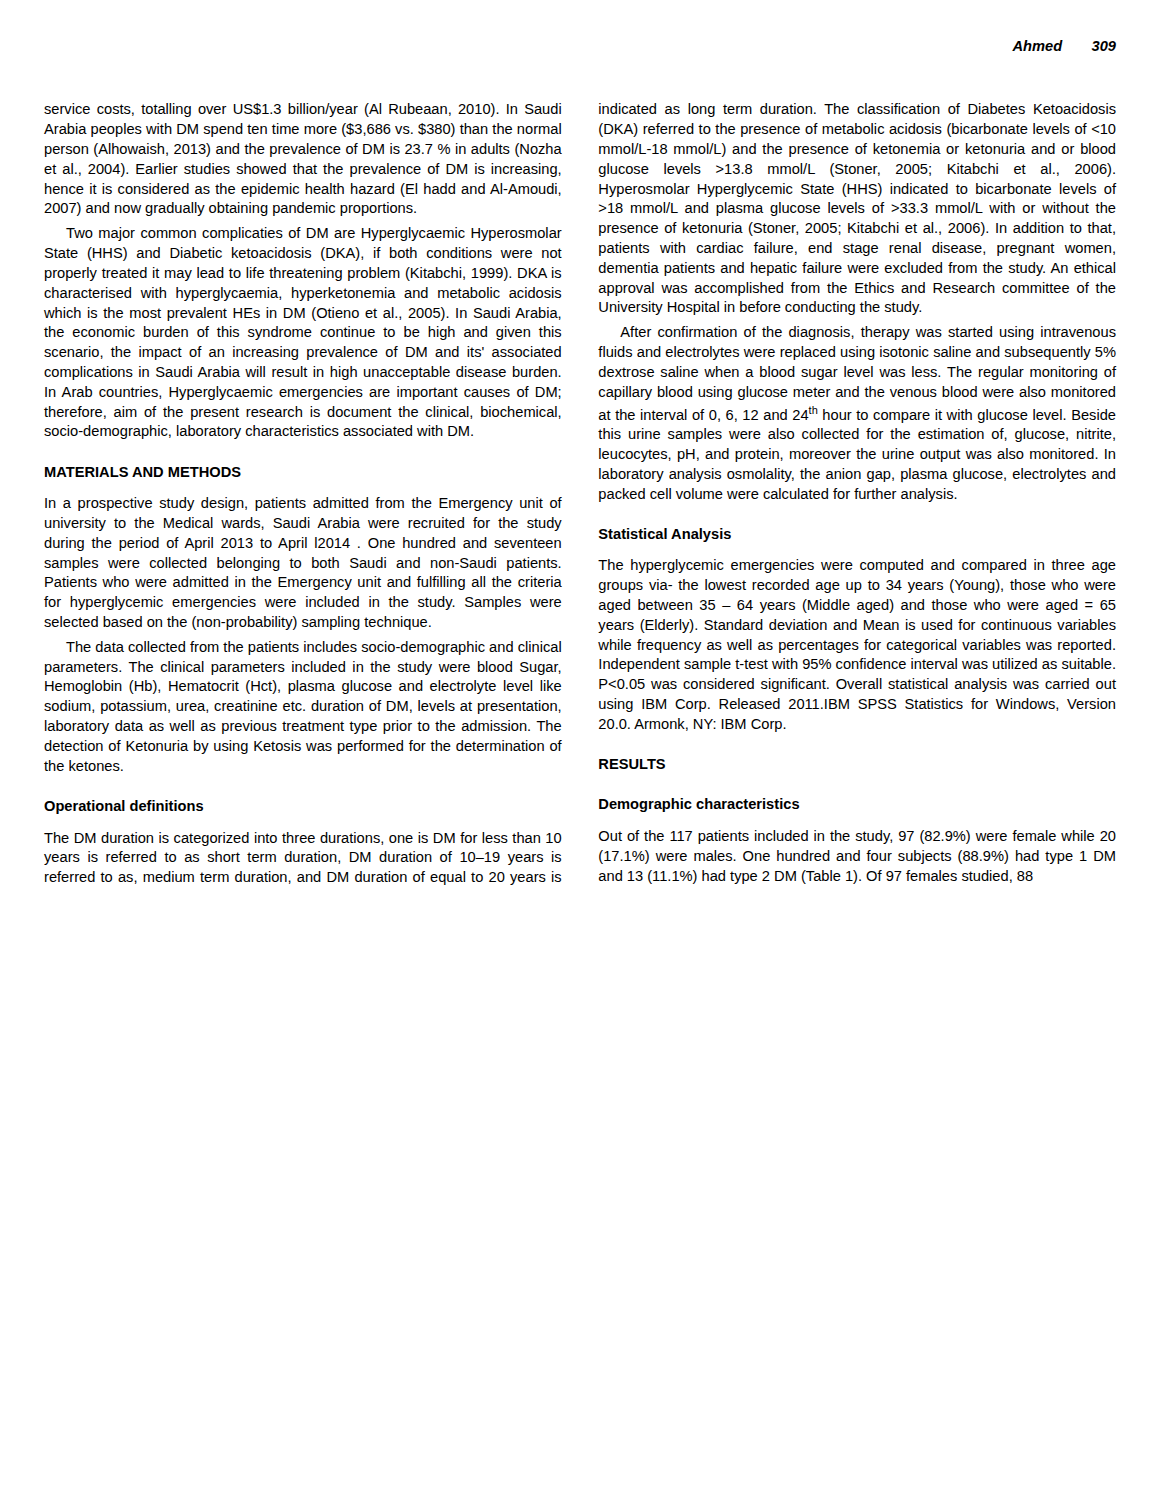Ahmed 309
service costs, totalling over US$1.3 billion/year (Al Rubeaan, 2010). In Saudi Arabia peoples with DM spend ten time more ($3,686 vs. $380) than the normal person (Alhowaish, 2013) and the prevalence of DM is 23.7 % in adults (Nozha et al., 2004). Earlier studies showed that the prevalence of DM is increasing, hence it is considered as the epidemic health hazard (El hadd and Al-Amoudi, 2007) and now gradually obtaining pandemic proportions.
Two major common complicaties of DM are Hyperglycaemic Hyperosmolar State (HHS) and Diabetic ketoacidosis (DKA), if both conditions were not properly treated it may lead to life threatening problem (Kitabchi, 1999). DKA is characterised with hyperglycaemia, hyperketonemia and metabolic acidosis which is the most prevalent HEs in DM (Otieno et al., 2005). In Saudi Arabia, the economic burden of this syndrome continue to be high and given this scenario, the impact of an increasing prevalence of DM and its' associated complications in Saudi Arabia will result in high unacceptable disease burden. In Arab countries, Hyperglycaemic emergencies are important causes of DM; therefore, aim of the present research is document the clinical, biochemical, socio-demographic, laboratory characteristics associated with DM.
Materials and Methods
In a prospective study design, patients admitted from the Emergency unit of university to the Medical wards, Saudi Arabia were recruited for the study during the period of April 2013 to April l2014 . One hundred and seventeen samples were collected belonging to both Saudi and non-Saudi patients. Patients who were admitted in the Emergency unit and fulfilling all the criteria for hyperglycemic emergencies were included in the study. Samples were selected based on the (non-probability) sampling technique.
The data collected from the patients includes socio-demographic and clinical parameters. The clinical parameters included in the study were blood Sugar, Hemoglobin (Hb), Hematocrit (Hct), plasma glucose and electrolyte level like sodium, potassium, urea, creatinine etc. duration of DM, levels at presentation, laboratory data as well as previous treatment type prior to the admission. The detection of Ketonuria by using Ketosis was performed for the determination of the ketones.
Operational definitions
The DM duration is categorized into three durations, one is DM for less than 10 years is referred to as short term duration, DM duration of 10–19 years is referred to as, medium term duration, and DM duration of equal to 20 years is indicated as long term duration. The classification of Diabetes Ketoacidosis (DKA) referred to the presence of metabolic acidosis (bicarbonate levels of <10 mmol/L-18 mmol/L) and the presence of ketonemia or ketonuria and or blood glucose levels >13.8 mmol/L (Stoner, 2005; Kitabchi et al., 2006). Hyperosmolar Hyperglycemic State (HHS) indicated to bicarbonate levels of >18 mmol/L and plasma glucose levels of >33.3 mmol/L with or without the presence of ketonuria (Stoner, 2005; Kitabchi et al., 2006). In addition to that, patients with cardiac failure, end stage renal disease, pregnant women, dementia patients and hepatic failure were excluded from the study. An ethical approval was accomplished from the Ethics and Research committee of the University Hospital in before conducting the study.
After confirmation of the diagnosis, therapy was started using intravenous fluids and electrolytes were replaced using isotonic saline and subsequently 5% dextrose saline when a blood sugar level was less. The regular monitoring of capillary blood using glucose meter and the venous blood were also monitored at the interval of 0, 6, 12 and 24th hour to compare it with glucose level. Beside this urine samples were also collected for the estimation of, glucose, nitrite, leucocytes, pH, and protein, moreover the urine output was also monitored. In laboratory analysis osmolality, the anion gap, plasma glucose, electrolytes and packed cell volume were calculated for further analysis.
Statistical Analysis
The hyperglycemic emergencies were computed and compared in three age groups via- the lowest recorded age up to 34 years (Young), those who were aged between 35 – 64 years (Middle aged) and those who were aged = 65 years (Elderly). Standard deviation and Mean is used for continuous variables while frequency as well as percentages for categorical variables was reported. Independent sample t-test with 95% confidence interval was utilized as suitable. P<0.05 was considered significant. Overall statistical analysis was carried out using IBM Corp. Released 2011.IBM SPSS Statistics for Windows, Version 20.0. Armonk, NY: IBM Corp.
Results
Demographic characteristics
Out of the 117 patients included in the study, 97 (82.9%) were female while 20 (17.1%) were males. One hundred and four subjects (88.9%) had type 1 DM and 13 (11.1%) had type 2 DM (Table 1). Of 97 females studied, 88